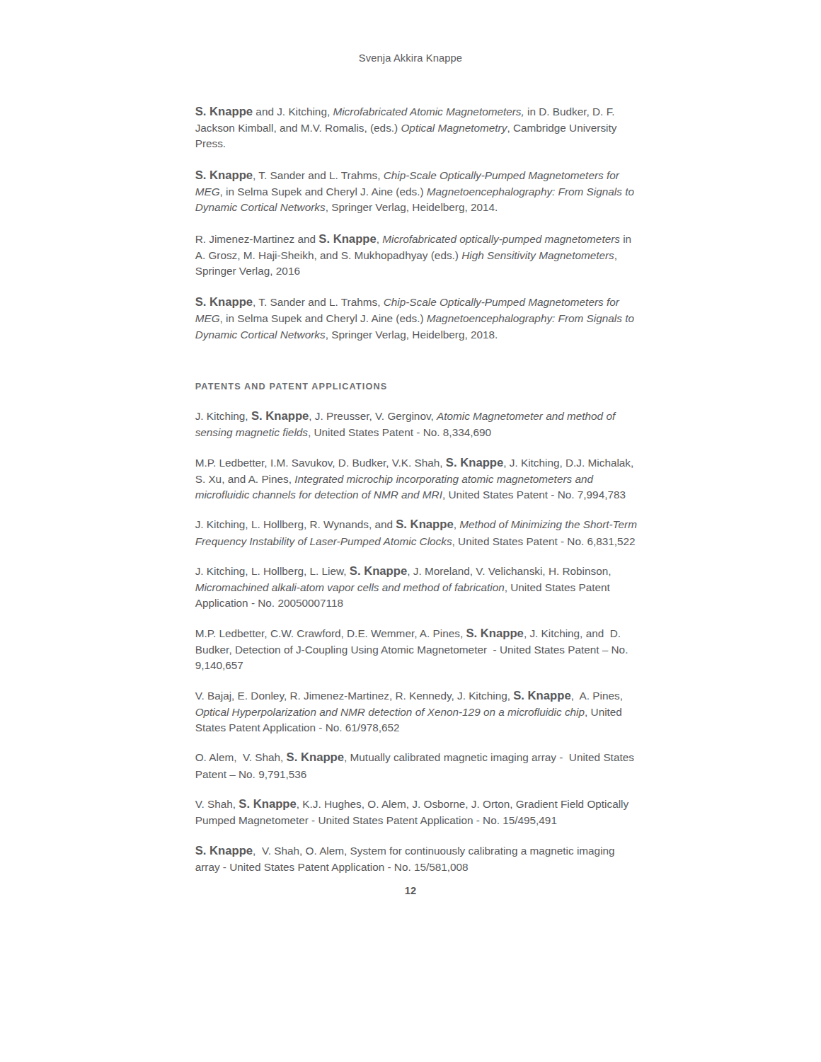Svenja Akkira Knappe
S. Knappe and J. Kitching, Microfabricated Atomic Magnetometers, in D. Budker, D. F. Jackson Kimball, and M.V. Romalis, (eds.) Optical Magnetometry, Cambridge University Press.
S. Knappe, T. Sander and L. Trahms, Chip-Scale Optically-Pumped Magnetometers for MEG, in Selma Supek and Cheryl J. Aine (eds.) Magnetoencephalography: From Signals to Dynamic Cortical Networks, Springer Verlag, Heidelberg, 2014.
R. Jimenez-Martinez and S. Knappe, Microfabricated optically-pumped magnetometers in A. Grosz, M. Haji-Sheikh, and S. Mukhopadhyay (eds.) High Sensitivity Magnetometers, Springer Verlag, 2016
S. Knappe, T. Sander and L. Trahms, Chip-Scale Optically-Pumped Magnetometers for MEG, in Selma Supek and Cheryl J. Aine (eds.) Magnetoencephalography: From Signals to Dynamic Cortical Networks, Springer Verlag, Heidelberg, 2018.
PATENTS AND PATENT APPLICATIONS
J. Kitching, S. Knappe, J. Preusser, V. Gerginov, Atomic Magnetometer and method of sensing magnetic fields, United States Patent - No. 8,334,690
M.P. Ledbetter, I.M. Savukov, D. Budker, V.K. Shah, S. Knappe, J. Kitching, D.J. Michalak, S. Xu, and A. Pines, Integrated microchip incorporating atomic magnetometers and microfluidic channels for detection of NMR and MRI, United States Patent - No. 7,994,783
J. Kitching, L. Hollberg, R. Wynands, and S. Knappe, Method of Minimizing the Short-Term Frequency Instability of Laser-Pumped Atomic Clocks, United States Patent - No. 6,831,522
J. Kitching, L. Hollberg, L. Liew, S. Knappe, J. Moreland, V. Velichanski, H. Robinson, Micromachined alkali-atom vapor cells and method of fabrication, United States Patent Application - No. 20050007118
M.P. Ledbetter, C.W. Crawford, D.E. Wemmer, A. Pines, S. Knappe, J. Kitching, and D. Budker, Detection of J-Coupling Using Atomic Magnetometer - United States Patent – No. 9,140,657
V. Bajaj, E. Donley, R. Jimenez-Martinez, R. Kennedy, J. Kitching, S. Knappe, A. Pines, Optical Hyperpolarization and NMR detection of Xenon-129 on a microfluidic chip, United States Patent Application - No. 61/978,652
O. Alem, V. Shah, S. Knappe, Mutually calibrated magnetic imaging array - United States Patent – No. 9,791,536
V. Shah, S. Knappe, K.J. Hughes, O. Alem, J. Osborne, J. Orton, Gradient Field Optically Pumped Magnetometer - United States Patent Application - No. 15/495,491
S. Knappe, V. Shah, O. Alem, System for continuously calibrating a magnetic imaging array - United States Patent Application - No. 15/581,008
12